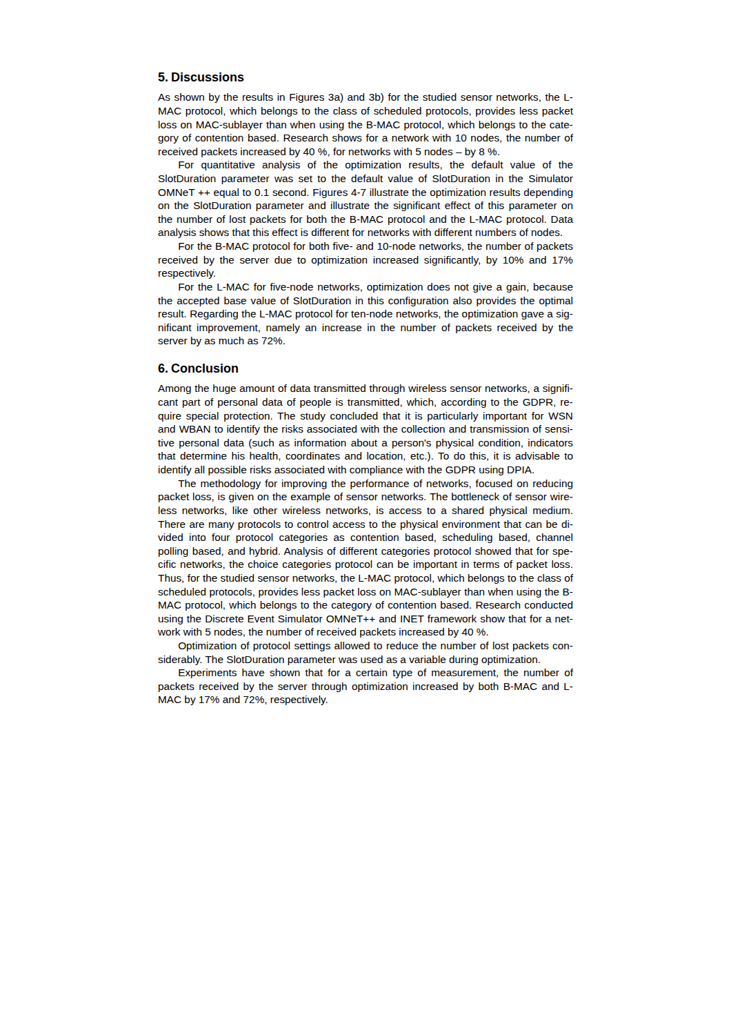5. Discussions
As shown by the results in Figures 3a) and 3b) for the studied sensor networks, the L-MAC protocol, which belongs to the class of scheduled protocols, provides less packet loss on MAC-sublayer than when using the B-MAC protocol, which belongs to the category of contention based. Research shows for a network with 10 nodes, the number of received packets increased by 40 %, for networks with 5 nodes – by 8 %.
For quantitative analysis of the optimization results, the default value of the SlotDuration parameter was set to the default value of SlotDuration in the Simulator OMNeT ++ equal to 0.1 second. Figures 4-7 illustrate the optimization results depending on the SlotDuration parameter and illustrate the significant effect of this parameter on the number of lost packets for both the B-MAC protocol and the L-MAC protocol. Data analysis shows that this effect is different for networks with different numbers of nodes.
For the B-MAC protocol for both five- and 10-node networks, the number of packets received by the server due to optimization increased significantly, by 10% and 17% respectively.
For the L-MAC for five-node networks, optimization does not give a gain, because the accepted base value of SlotDuration in this configuration also provides the optimal result. Regarding the L-MAC protocol for ten-node networks, the optimization gave a significant improvement, namely an increase in the number of packets received by the server by as much as 72%.
6. Conclusion
Among the huge amount of data transmitted through wireless sensor networks, a significant part of personal data of people is transmitted, which, according to the GDPR, require special protection. The study concluded that it is particularly important for WSN and WBAN to identify the risks associated with the collection and transmission of sensitive personal data (such as information about a person's physical condition, indicators that determine his health, coordinates and location, etc.). To do this, it is advisable to identify all possible risks associated with compliance with the GDPR using DPIA.
The methodology for improving the performance of networks, focused on reducing packet loss, is given on the example of sensor networks. The bottleneck of sensor wireless networks, like other wireless networks, is access to a shared physical medium. There are many protocols to control access to the physical environment that can be divided into four protocol categories as contention based, scheduling based, channel polling based, and hybrid. Analysis of different categories protocol showed that for specific networks, the choice categories protocol can be important in terms of packet loss. Thus, for the studied sensor networks, the L-MAC protocol, which belongs to the class of scheduled protocols, provides less packet loss on MAC-sublayer than when using the B-MAC protocol, which belongs to the category of contention based. Research conducted using the Discrete Event Simulator OMNeT++ and INET framework show that for a network with 5 nodes, the number of received packets increased by 40 %.
Optimization of protocol settings allowed to reduce the number of lost packets considerably. The SlotDuration parameter was used as a variable during optimization.
Experiments have shown that for a certain type of measurement, the number of packets received by the server through optimization increased by both B-MAC and L-MAC by 17% and 72%, respectively.